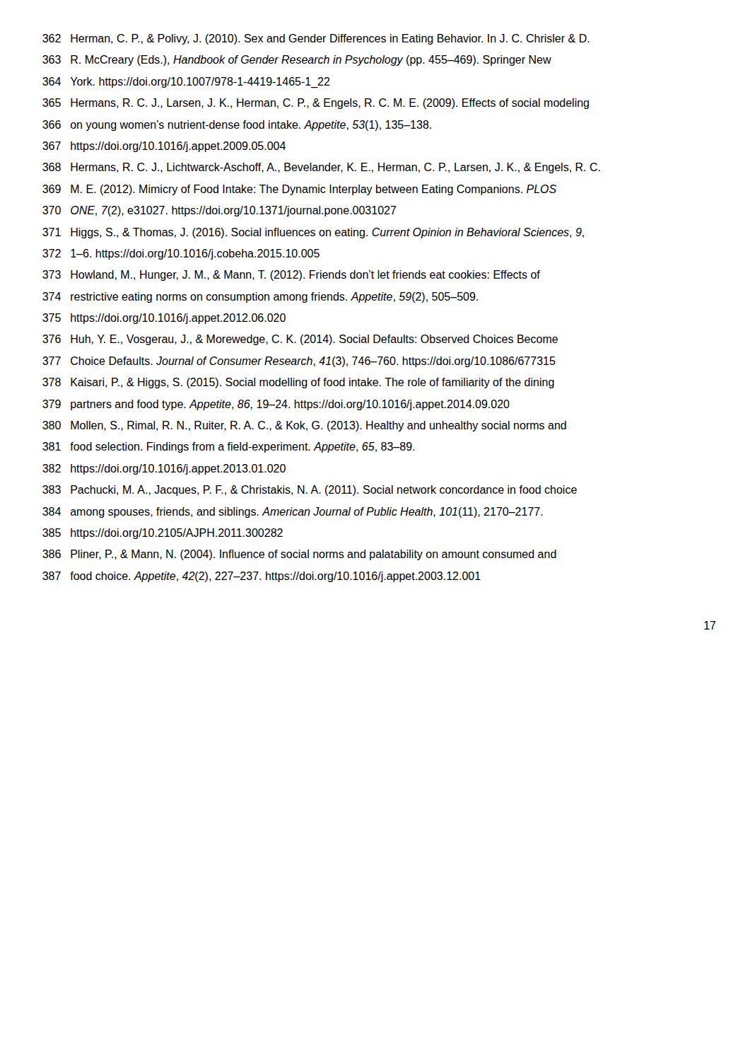Herman, C. P., & Polivy, J. (2010). Sex and Gender Differences in Eating Behavior. In J. C. Chrisler & D.
R. McCreary (Eds.), Handbook of Gender Research in Psychology (pp. 455–469). Springer New
York. https://doi.org/10.1007/978-1-4419-1465-1_22
Hermans, R. C. J., Larsen, J. K., Herman, C. P., & Engels, R. C. M. E. (2009). Effects of social modeling
on young women’s nutrient-dense food intake. Appetite, 53(1), 135–138.
https://doi.org/10.1016/j.appet.2009.05.004
Hermans, R. C. J., Lichtwarck-Aschoff, A., Bevelander, K. E., Herman, C. P., Larsen, J. K., & Engels, R. C.
M. E. (2012). Mimicry of Food Intake: The Dynamic Interplay between Eating Companions. PLOS
ONE, 7(2), e31027. https://doi.org/10.1371/journal.pone.0031027
Higgs, S., & Thomas, J. (2016). Social influences on eating. Current Opinion in Behavioral Sciences, 9,
1–6. https://doi.org/10.1016/j.cobeha.2015.10.005
Howland, M., Hunger, J. M., & Mann, T. (2012). Friends don’t let friends eat cookies: Effects of
restrictive eating norms on consumption among friends. Appetite, 59(2), 505–509.
https://doi.org/10.1016/j.appet.2012.06.020
Huh, Y. E., Vosgerau, J., & Morewedge, C. K. (2014). Social Defaults: Observed Choices Become
Choice Defaults. Journal of Consumer Research, 41(3), 746–760. https://doi.org/10.1086/677315
Kaisari, P., & Higgs, S. (2015). Social modelling of food intake. The role of familiarity of the dining
partners and food type. Appetite, 86, 19–24. https://doi.org/10.1016/j.appet.2014.09.020
Mollen, S., Rimal, R. N., Ruiter, R. A. C., & Kok, G. (2013). Healthy and unhealthy social norms and
food selection. Findings from a field-experiment. Appetite, 65, 83–89.
https://doi.org/10.1016/j.appet.2013.01.020
Pachucki, M. A., Jacques, P. F., & Christakis, N. A. (2011). Social network concordance in food choice
among spouses, friends, and siblings. American Journal of Public Health, 101(11), 2170–2177.
https://doi.org/10.2105/AJPH.2011.300282
Pliner, P., & Mann, N. (2004). Influence of social norms and palatability on amount consumed and
food choice. Appetite, 42(2), 227–237. https://doi.org/10.1016/j.appet.2003.12.001
17